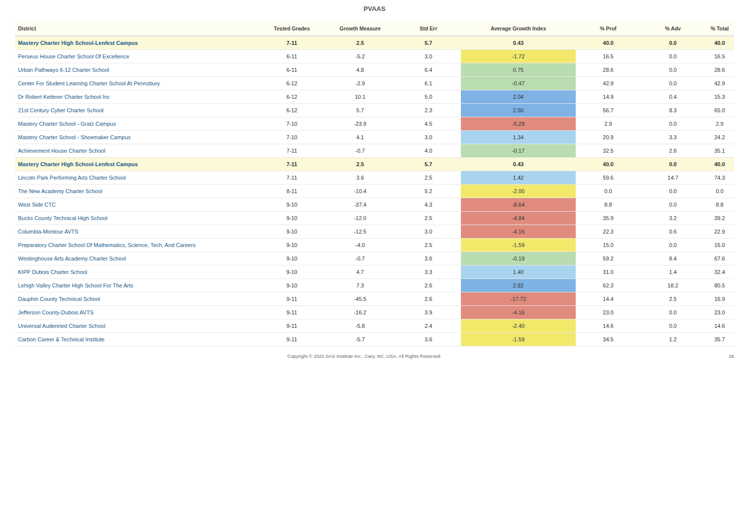PVAAS
| District | Tested Grades | Growth Measure | Std Err | Average Growth Index | % Prof | % Adv | % Total |
| --- | --- | --- | --- | --- | --- | --- | --- |
| Mastery Charter High School-Lenfest Campus | 7-11 | 2.5 | 5.7 | 0.43 | 40.0 | 0.0 | 40.0 |
| Perseus House Charter School Of Excellence | 6-11 | -5.2 | 3.0 | -1.72 | 16.5 | 0.0 | 16.5 |
| Urban Pathways 6-12 Charter School | 6-11 | 4.8 | 6.4 | 0.75 | 28.6 | 0.0 | 28.6 |
| Center For Student Learning Charter School At Pennsbury | 6-12 | -2.9 | 6.1 | -0.47 | 42.9 | 0.0 | 42.9 |
| Dr Robert Ketterer Charter School Inc | 6-12 | 10.1 | 5.0 | 2.04 | 14.9 | 0.4 | 15.3 |
| 21st Century Cyber Charter School | 6-12 | 5.7 | 2.3 | 2.50 | 56.7 | 8.3 | 65.0 |
| Mastery Charter School - Gratz Campus | 7-10 | -23.9 | 4.5 | -5.29 | 2.9 | 0.0 | 2.9 |
| Mastery Charter School - Shoemaker Campus | 7-10 | 4.1 | 3.0 | 1.34 | 20.9 | 3.3 | 24.2 |
| Achievement House Charter School | 7-11 | -0.7 | 4.0 | -0.17 | 32.5 | 2.6 | 35.1 |
| Mastery Charter High School-Lenfest Campus | 7-11 | 2.5 | 5.7 | 0.43 | 40.0 | 0.0 | 40.0 |
| Lincoln Park Performing Arts Charter School | 7-11 | 3.6 | 2.5 | 1.42 | 59.6 | 14.7 | 74.3 |
| The New Academy Charter School | 8-11 | -10.4 | 5.2 | -2.00 | 0.0 | 0.0 | 0.0 |
| West Side CTC | 9-10 | -37.4 | 4.3 | -8.64 | 8.8 | 0.0 | 8.8 |
| Bucks County Technical High School | 9-10 | -12.0 | 2.5 | -4.84 | 35.9 | 3.2 | 39.2 |
| Columbia-Montour AVTS | 9-10 | -12.5 | 3.0 | -4.16 | 22.3 | 0.6 | 22.9 |
| Preparatory Charter School Of Mathematics, Science, Tech, And Careers | 9-10 | -4.0 | 2.5 | -1.59 | 15.0 | 0.0 | 15.0 |
| Westinghouse Arts Academy Charter School | 9-10 | -0.7 | 3.6 | -0.19 | 59.2 | 8.4 | 67.6 |
| KIPP Dubois Charter School | 9-10 | 4.7 | 3.3 | 1.40 | 31.0 | 1.4 | 32.4 |
| Lehigh Valley Charter High School For The Arts | 9-10 | 7.3 | 2.6 | 2.82 | 62.3 | 18.2 | 80.5 |
| Dauphin County Technical School | 9-11 | -45.5 | 2.6 | -17.72 | 14.4 | 2.5 | 16.9 |
| Jefferson County-Dubois AVTS | 9-11 | -16.2 | 3.9 | -4.16 | 23.0 | 0.0 | 23.0 |
| Universal Audenried Charter School | 9-11 | -5.8 | 2.4 | -2.40 | 14.6 | 0.0 | 14.6 |
| Carbon Career & Technical Institute | 9-11 | -5.7 | 3.6 | -1.59 | 34.5 | 1.2 | 35.7 |
Copyright © 2022 SAS Institute Inc., Cary, NC, USA. All Rights Reserved. 26